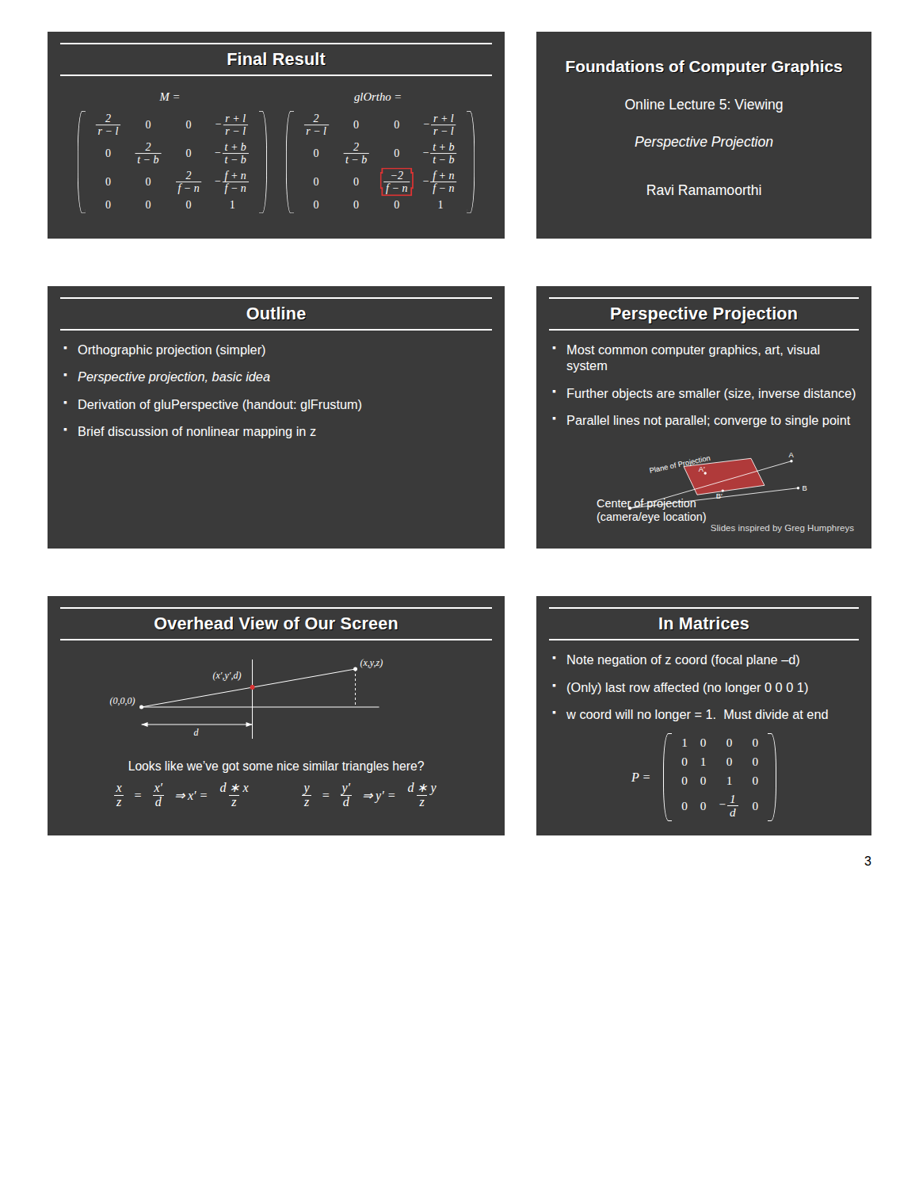Final Result
M =
| 2 r − l | 0 | 0 | − r + l r − l |
| 0 | 2 t − b | 0 | − t + b t − b |
| 0 | 0 | 2 f − n | − f + n f − n |
| 0 | 0 | 0 | 1 |
glOrtho =
| 2 r − l | 0 | 0 | − r + l r − l |
| 0 | 2 t − b | 0 | − t + b t − b |
| 0 | 0 | −2 f − n | − f + n f − n |
| 0 | 0 | 0 | 1 |
Foundations of Computer Graphics
Online Lecture 5: Viewing
Perspective Projection
Ravi Ramamoorthi
Outline
Orthographic projection (simpler)
Perspective projection, basic idea
Derivation of gluPerspective (handout: glFrustum)
Brief discussion of nonlinear mapping in z
Perspective Projection
Most common computer graphics, art, visual system
Further objects are smaller (size, inverse distance)
Parallel lines not parallel; converge to single point
A B A′ B′ Plane of Projection
Center of projection
(camera/eye location)
Slides inspired by Greg Humphreys
Overhead View of Our Screen
(0,0,0) (x′,y′,d) (x,y,z) d
Looks like we’ve got some nice similar triangles here?
xz = x′d ⇒ x′ = d ∗ x z yz = y′d ⇒ y′ = d ∗ y z
In Matrices
Note negation of z coord (focal plane –d)
(Only) last row affected (no longer 0 0 0 1)
w coord will no longer = 1. Must divide at end
P =
| 1 | 0 | 0 | 0 |
| 0 | 1 | 0 | 0 |
| 0 | 0 | 1 | 0 |
| 0 | 0 | − 1 d | 0 |
3